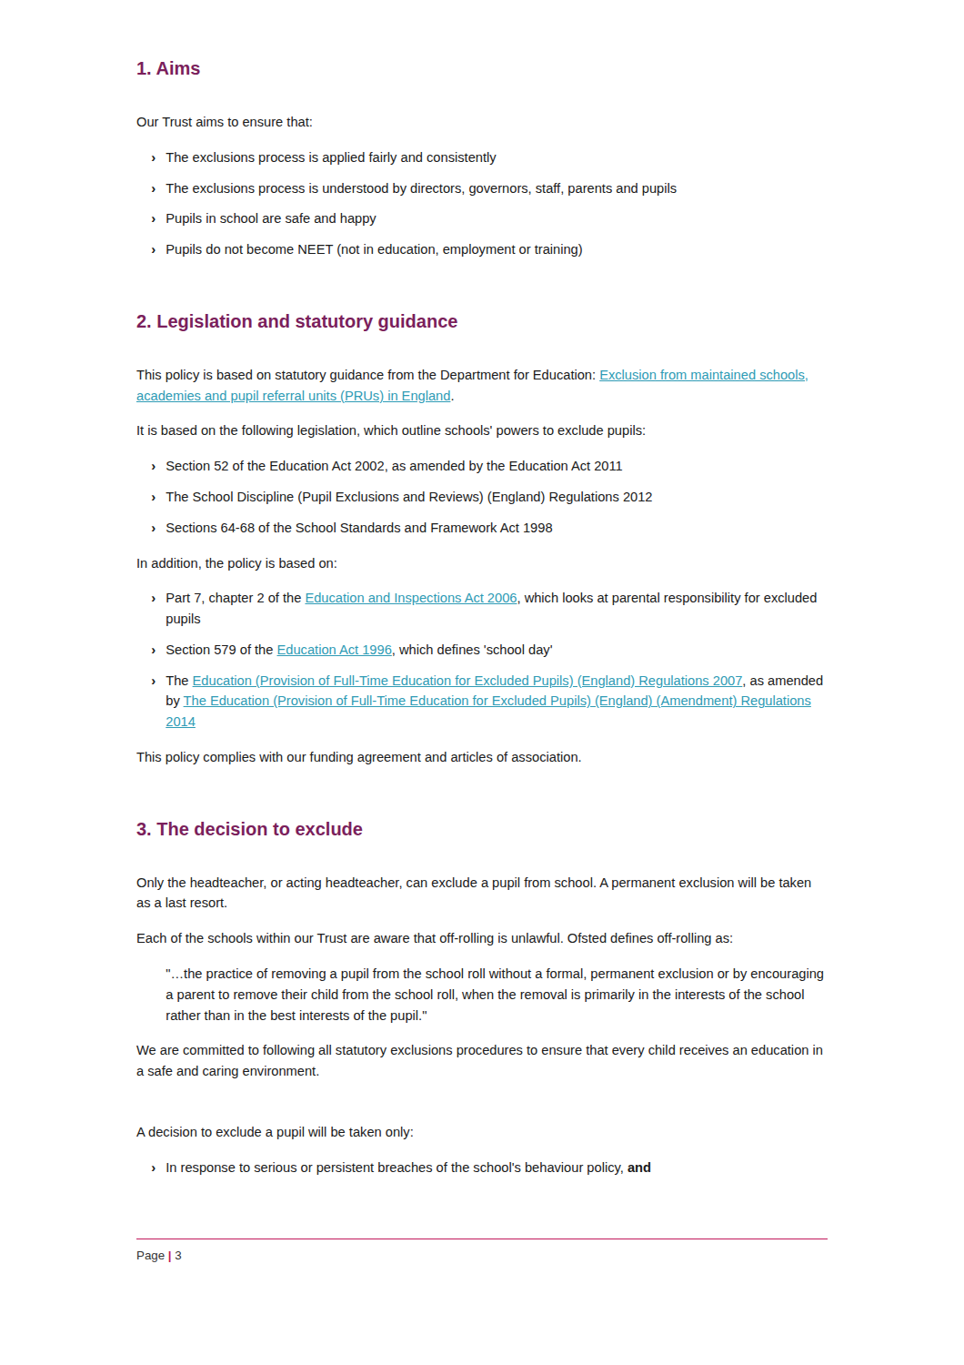1. Aims
Our Trust aims to ensure that:
The exclusions process is applied fairly and consistently
The exclusions process is understood by directors, governors, staff, parents and pupils
Pupils in school are safe and happy
Pupils do not become NEET (not in education, employment or training)
2. Legislation and statutory guidance
This policy is based on statutory guidance from the Department for Education: Exclusion from maintained schools, academies and pupil referral units (PRUs) in England.
It is based on the following legislation, which outline schools' powers to exclude pupils:
Section 52 of the Education Act 2002, as amended by the Education Act 2011
The School Discipline (Pupil Exclusions and Reviews) (England) Regulations 2012
Sections 64-68 of the School Standards and Framework Act 1998
In addition, the policy is based on:
Part 7, chapter 2 of the Education and Inspections Act 2006, which looks at parental responsibility for excluded pupils
Section 579 of the Education Act 1996, which defines 'school day'
The Education (Provision of Full-Time Education for Excluded Pupils) (England) Regulations 2007, as amended by The Education (Provision of Full-Time Education for Excluded Pupils) (England) (Amendment) Regulations 2014
This policy complies with our funding agreement and articles of association.
3. The decision to exclude
Only the headteacher, or acting headteacher, can exclude a pupil from school. A permanent exclusion will be taken as a last resort.
Each of the schools within our Trust are aware that off-rolling is unlawful. Ofsted defines off-rolling as:
"…the practice of removing a pupil from the school roll without a formal, permanent exclusion or by encouraging a parent to remove their child from the school roll, when the removal is primarily in the interests of the school rather than in the best interests of the pupil."
We are committed to following all statutory exclusions procedures to ensure that every child receives an education in a safe and caring environment.
A decision to exclude a pupil will be taken only:
In response to serious or persistent breaches of the school's behaviour policy, and
Page | 3